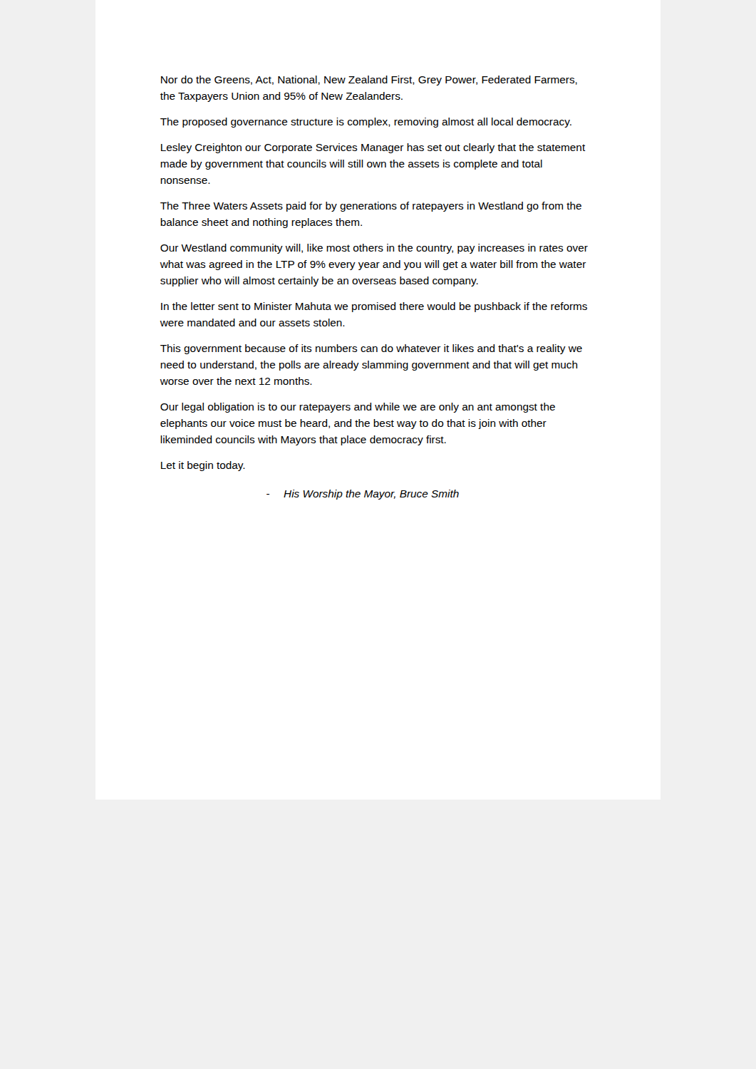Nor do the Greens, Act, National, New Zealand First, Grey Power, Federated Farmers, the Taxpayers Union and 95% of New Zealanders.
The proposed governance structure is complex, removing almost all local democracy.
Lesley Creighton our Corporate Services Manager has set out clearly that the statement made by government that councils will still own the assets is complete and total nonsense.
The Three Waters Assets paid for by generations of ratepayers in Westland go from the balance sheet and nothing replaces them.
Our Westland community will, like most others in the country, pay increases in rates over what was agreed in the LTP of 9% every year and you will get a water bill from the water supplier who will almost certainly be an overseas based company.
In the letter sent to Minister Mahuta we promised there would be pushback if the reforms were mandated and our assets stolen.
This government because of its numbers can do whatever it likes and that's a reality we need to understand, the polls are already slamming government and that will get much worse over the next 12 months.
Our legal obligation is to our ratepayers and while we are only an ant amongst the elephants our voice must be heard, and the best way to do that is join with other likeminded councils with Mayors that place democracy first.
Let it begin today.
-His Worship the Mayor, Bruce Smith